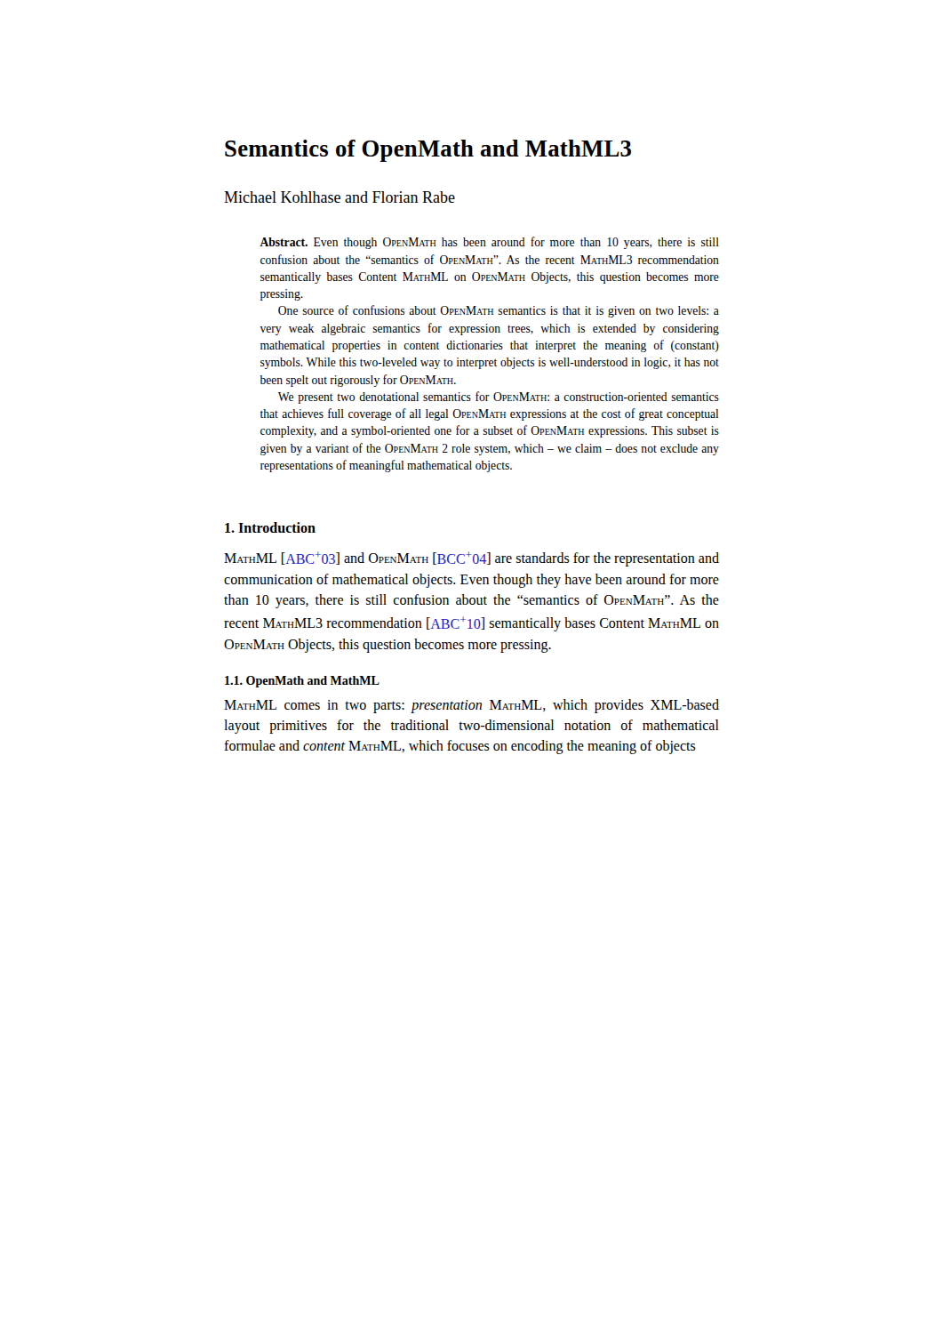Semantics of OpenMath and MathML3
Michael Kohlhase and Florian Rabe
Abstract. Even though OpenMath has been around for more than 10 years, there is still confusion about the “semantics of OpenMath”. As the recent MathML3 recommendation semantically bases Content MathML on OpenMath Objects, this question becomes more pressing.
One source of confusions about OpenMath semantics is that it is given on two levels: a very weak algebraic semantics for expression trees, which is extended by considering mathematical properties in content dictionaries that interpret the meaning of (constant) symbols. While this two-leveled way to interpret objects is well-understood in logic, it has not been spelt out rigorously for OpenMath.
We present two denotational semantics for OpenMath: a construction-oriented semantics that achieves full coverage of all legal OpenMath expressions at the cost of great conceptual complexity, and a symbol-oriented one for a subset of OpenMath expressions. This subset is given by a variant of the OpenMath 2 role system, which – we claim – does not exclude any representations of meaningful mathematical objects.
1. Introduction
MathML [ABC+03] and OpenMath [BCC+04] are standards for the representation and communication of mathematical objects. Even though they have been around for more than 10 years, there is still confusion about the “semantics of OpenMath”. As the recent MathML3 recommendation [ABC+10] semantically bases Content MathML on OpenMath Objects, this question becomes more pressing.
1.1. OpenMath and MathML
MathML comes in two parts: presentation MathML, which provides XML-based layout primitives for the traditional two-dimensional notation of mathematical formulae and content MathML, which focuses on encoding the meaning of objects